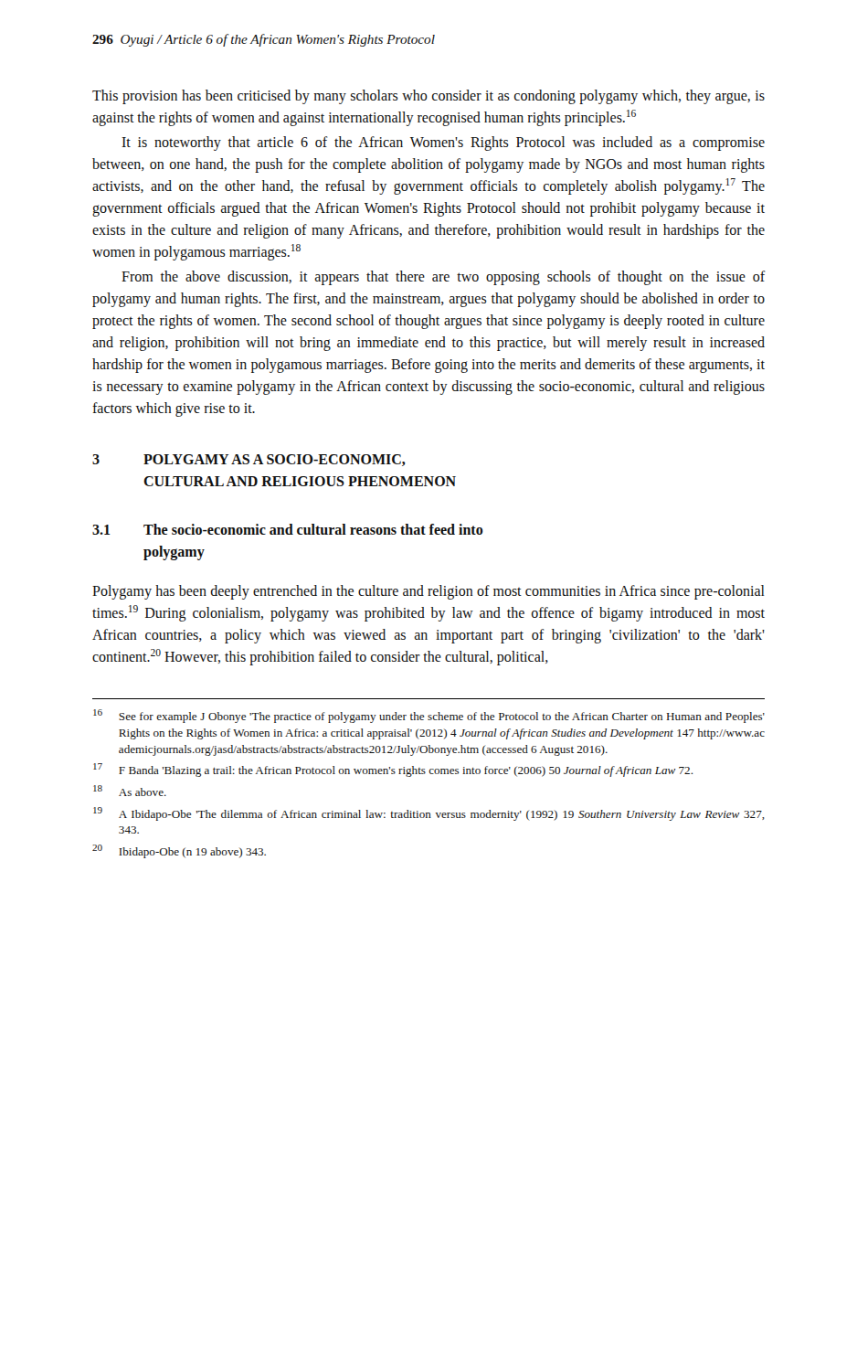296 Oyugi / Article 6 of the African Women's Rights Protocol
This provision has been criticised by many scholars who consider it as condoning polygamy which, they argue, is against the rights of women and against internationally recognised human rights principles.16
It is noteworthy that article 6 of the African Women's Rights Protocol was included as a compromise between, on one hand, the push for the complete abolition of polygamy made by NGOs and most human rights activists, and on the other hand, the refusal by government officials to completely abolish polygamy.17 The government officials argued that the African Women's Rights Protocol should not prohibit polygamy because it exists in the culture and religion of many Africans, and therefore, prohibition would result in hardships for the women in polygamous marriages.18
From the above discussion, it appears that there are two opposing schools of thought on the issue of polygamy and human rights. The first, and the mainstream, argues that polygamy should be abolished in order to protect the rights of women. The second school of thought argues that since polygamy is deeply rooted in culture and religion, prohibition will not bring an immediate end to this practice, but will merely result in increased hardship for the women in polygamous marriages. Before going into the merits and demerits of these arguments, it is necessary to examine polygamy in the African context by discussing the socio-economic, cultural and religious factors which give rise to it.
3 Polygamy as a socio-economic, cultural and religious phenomenon
3.1 The socio-economic and cultural reasons that feed into polygamy
Polygamy has been deeply entrenched in the culture and religion of most communities in Africa since pre-colonial times.19 During colonialism, polygamy was prohibited by law and the offence of bigamy introduced in most African countries, a policy which was viewed as an important part of bringing 'civilization' to the 'dark' continent.20 However, this prohibition failed to consider the cultural, political,
16 See for example J Obonye 'The practice of polygamy under the scheme of the Protocol to the African Charter on Human and Peoples' Rights on the Rights of Women in Africa: a critical appraisal' (2012) 4 Journal of African Studies and Development 147 http://www.academicjournals.org/jasd/abstracts/abstracts/abstracts2012/July/Obonye.htm (accessed 6 August 2016).
17 F Banda 'Blazing a trail: the African Protocol on women's rights comes into force' (2006) 50 Journal of African Law 72.
18 As above.
19 A Ibidapo-Obe 'The dilemma of African criminal law: tradition versus modernity' (1992) 19 Southern University Law Review 327, 343.
20 Ibidapo-Obe (n 19 above) 343.